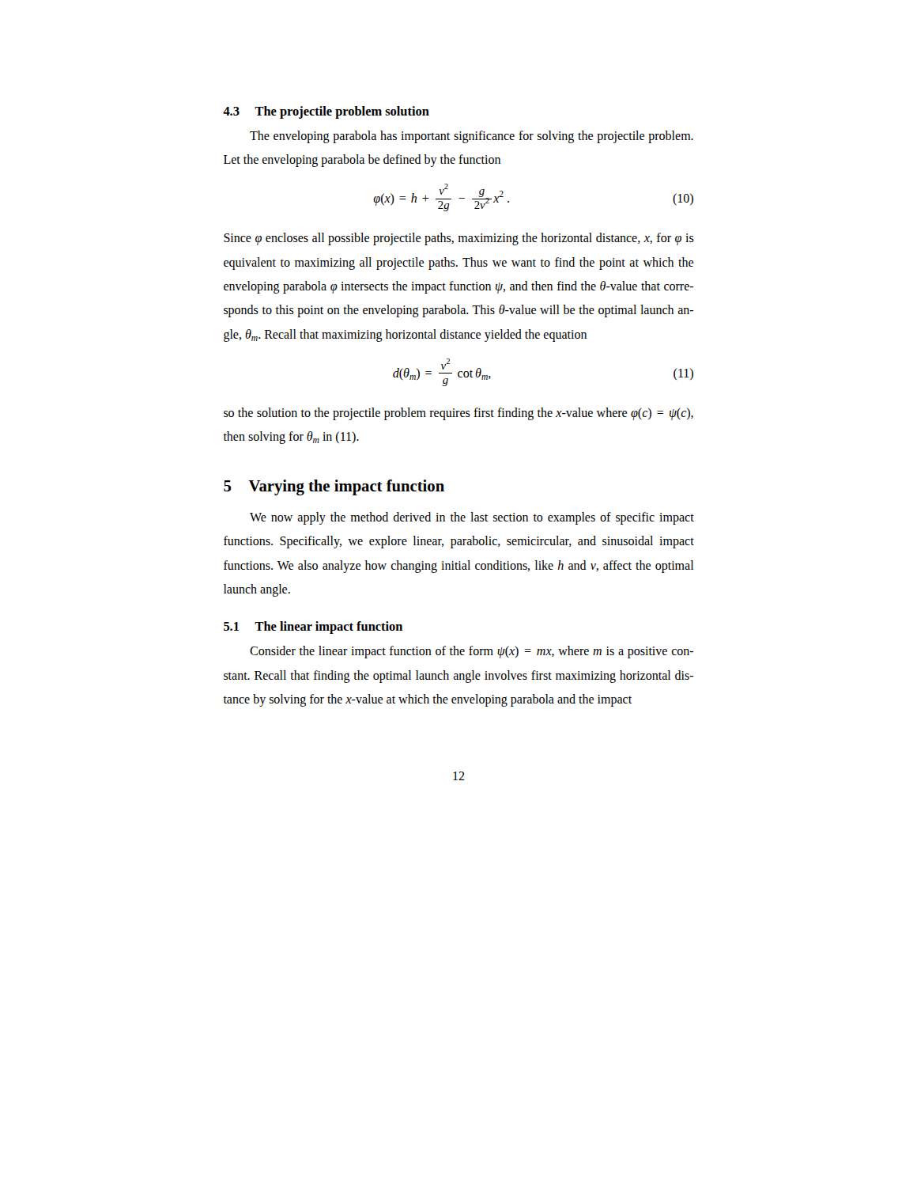4.3 The projectile problem solution
The enveloping parabola has important significance for solving the projectile problem. Let the enveloping parabola be defined by the function
φ(x) = h + v22g − g 2v2 x2 .
(10)
Since φ encloses all possible projectile paths, maximizing the horizontal distance, x, for φ is equivalent to maximizing all projectile paths. Thus we want to find the point at which the enveloping parabola φ intersects the impact function ψ, and then find the θ-value that corresponds to this point on the enveloping parabola. This θ-value will be the optimal launch angle, θm. Recall that maximizing horizontal distance yielded the equation
d(θm) = v2 g cot θm,
(11)
so the solution to the projectile problem requires first finding the x-value where φ(c) = ψ(c), then solving for θm in (11).
5 Varying the impact function
We now apply the method derived in the last section to examples of specific impact functions. Specifically, we explore linear, parabolic, semicircular, and sinusoidal impact functions. We also analyze how changing initial conditions, like h and v, affect the optimal launch angle.
5.1 The linear impact function
Consider the linear impact function of the form ψ(x) = mx, where m is a positive constant. Recall that finding the optimal launch angle involves first maximizing horizontal distance by solving for the x-value at which the enveloping parabola and the impact
12